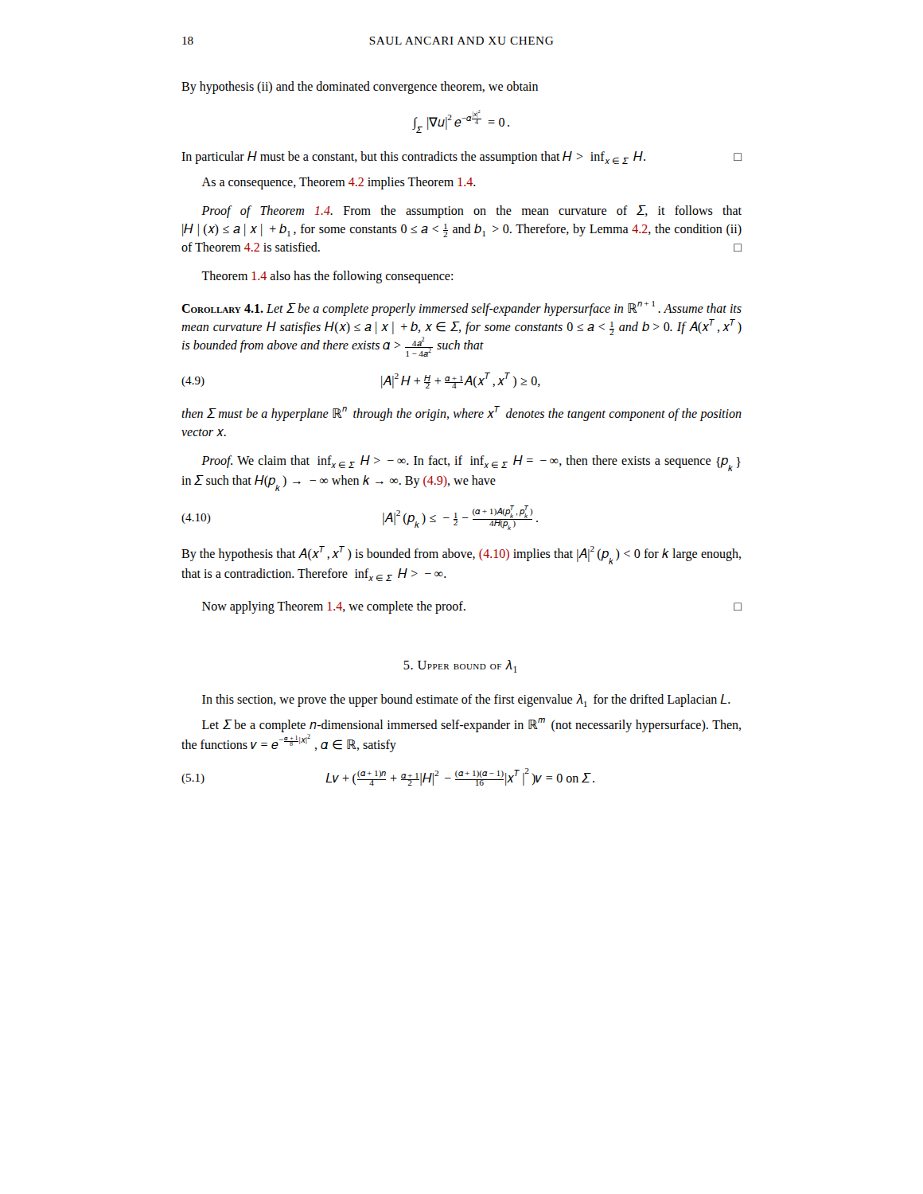18 SAUL ANCARI AND XU CHENG 18
By hypothesis (ii) and the dominated convergence theorem, we obtain
∫Σ |∇u|2 e−α|x|24 =0.
In particular H must be a constant, but this contradicts the assumption that H>infx∈ΣH.
As a consequence, Theorem 4.2 implies Theorem 1.4.
Proof of Theorem 1.4. From the assumption on the mean curvature of Σ, it follows that |H|(x)≤a|x|+b1, for some constants 0≤a<12 and b1>0. Therefore, by Lemma 4.2, the condition (ii) of Theorem 4.2 is satisfied.
Theorem 1.4 also has the following consequence:
Corollary 4.1. Let Σ be a complete properly immersed self-expander hypersurface in ℝn+1. Assume that its mean curvature H satisfies H(x)≤a|x|+b, x∈Σ, for some constants 0≤a<12 and b>0. If A(xT,xT) is bounded from above and there exists α>4a21−4a2 such that
(4.9) |A|2H + H2 + α+14 A(xT,xT) ≥0,
then Σ must be a hyperplane ℝn through the origin, where xT denotes the tangent component of the position vector x.
Proof. We claim that infx∈ΣH>−∞. In fact, if infx∈ΣH=−∞, then there exists a sequence {pk} in Σ such that H(pk)→−∞ when k→∞. By (4.9), we have
(4.10) |A|2 (pk) ≤ −12 − (α+1)A(pkT,pkT) 4H(pk) .
By the hypothesis that A(xT,xT) is bounded from above, (4.10) implies that |A|2(pk)<0 for k large enough, that is a contradiction. Therefore infx∈ΣH>−∞.
Now applying Theorem 1.4, we complete the proof.
5. Upper bound of λ1
In this section, we prove the upper bound estimate of the first eigenvalue λ1 for the drifted Laplacian L.
Let Σ be a complete n-dimensional immersed self-expander in ℝm (not necessarily hypersurface). Then, the functions v=e−α+18|x|2, α∈ℝ, satisfy
(5.1) Lv + ( (α+1)n4 + α+12 |H|2 − (α+1)(α−1)16 |xT|2 ) v=0 on Σ.